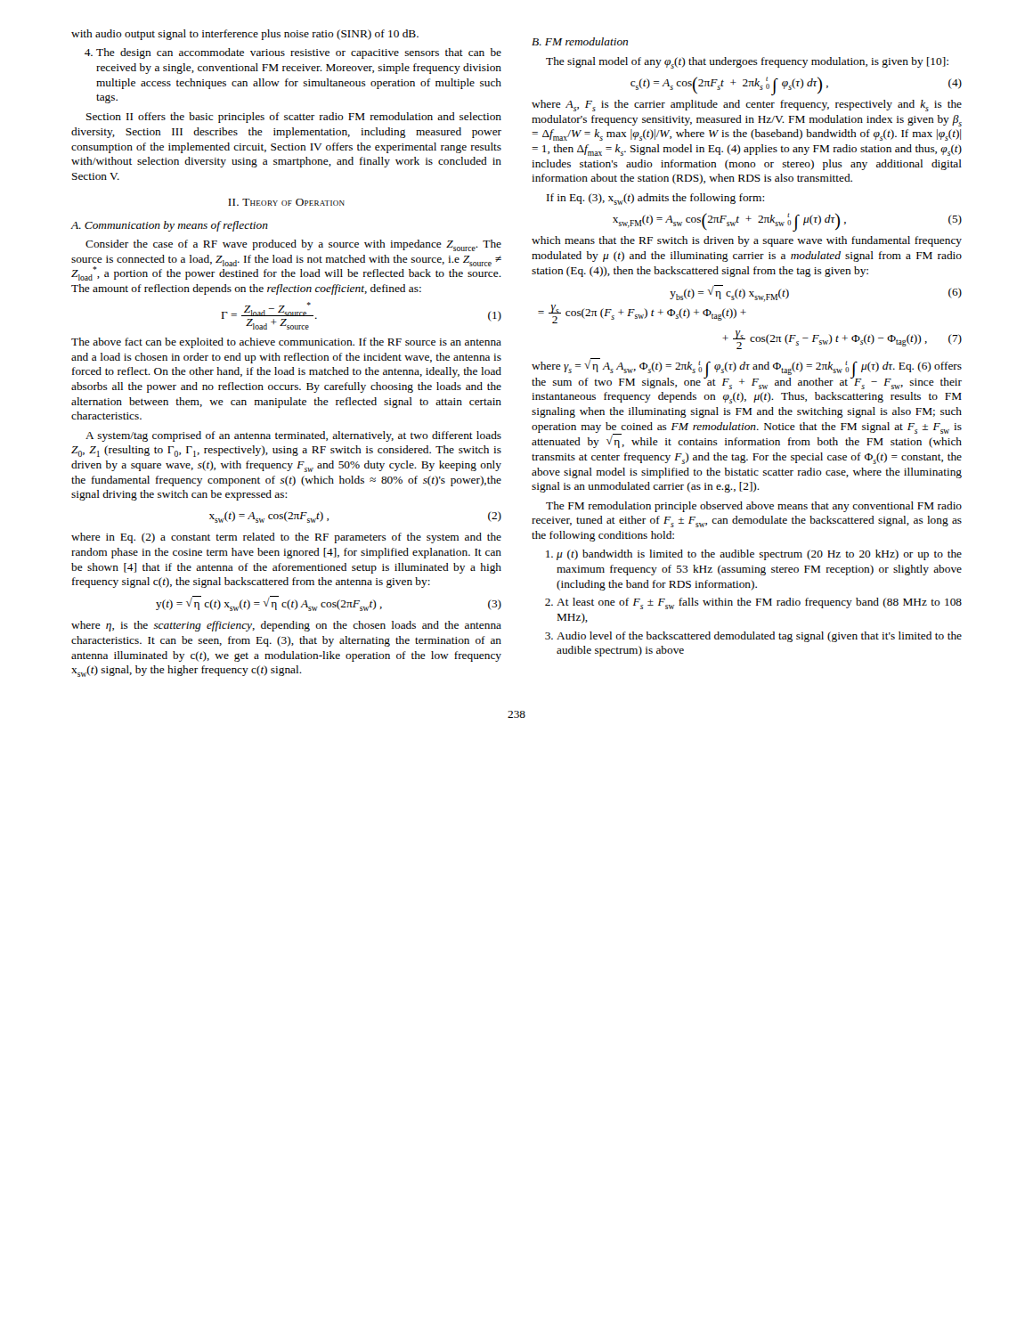with audio output signal to interference plus noise ratio (SINR) of 10 dB.
The design can accommodate various resistive or capacitive sensors that can be received by a single, conventional FM receiver. Moreover, simple frequency division multiple access techniques can allow for simultaneous operation of multiple such tags.
Section II offers the basic principles of scatter radio FM remodulation and selection diversity, Section III describes the implementation, including measured power consumption of the implemented circuit, Section IV offers the experimental range results with/without selection diversity using a smartphone, and finally work is concluded in Section V.
II. Theory of Operation
A. Communication by means of reflection
Consider the case of a RF wave produced by a source with impedance Zsource. The source is connected to a load, Zload. If the load is not matched with the source, i.e Zsource ≠ Zload*, a portion of the power destined for the load will be reflected back to the source. The amount of reflection depends on the reflection coefficient, defined as:
Γ = Zload − Zsource* Zload + Zsource .
(1)
The above fact can be exploited to achieve communication. If the RF source is an antenna and a load is chosen in order to end up with reflection of the incident wave, the antenna is forced to reflect. On the other hand, if the load is matched to the antenna, ideally, the load absorbs all the power and no reflection occurs. By carefully choosing the loads and the alternation between them, we can manipulate the reflected signal to attain certain characteristics.
A system/tag comprised of an antenna terminated, alternatively, at two different loads Z0, Z1 (resulting to Γ0, Γ1, respectively), using a RF switch is considered. The switch is driven by a square wave, s(t), with frequency Fsw and 50% duty cycle. By keeping only the fundamental frequency component of s(t) (which holds ≈ 80% of s(t)'s power),the signal driving the switch can be expressed as:
xsw(t) = Asw cos(2πFswt) ,
(2)
where in Eq. (2) a constant term related to the RF parameters of the system and the random phase in the cosine term have been ignored [4], for simplified explanation. It can be shown [4] that if the antenna of the aforementioned setup is illuminated by a high frequency signal c(t), the signal backscattered from the antenna is given by:
y(t) = η c(t) xsw(t) = η c(t) Asw cos(2πFswt) ,
(3)
where η, is the scattering efficiency, depending on the chosen loads and the antenna characteristics. It can be seen, from Eq. (3), that by alternating the termination of an antenna illuminated by c(t), we get a modulation-like operation of the low frequency xsw(t) signal, by the higher frequency c(t) signal.
B. FM remodulation
The signal model of any φs(t) that undergoes frequency modulation, is given by [10]:
cs(t) = As cos(2πFst + 2πks t 0∫ φs(τ) dτ) ,
(4)
where As, Fs is the carrier amplitude and center frequency, respectively and ks is the modulator's frequency sensitivity, measured in Hz/V. FM modulation index is given by βs = Δfmax/W = ks max |φs(t)|/W, where W is the (baseband) bandwidth of φs(t). If max |φs(t)| = 1, then Δfmax = ks. Signal model in Eq. (4) applies to any FM radio station and thus, φs(t) includes station's audio information (mono or stereo) plus any additional digital information about the station (RDS), when RDS is also transmitted.
If in Eq. (3), xsw(t) admits the following form:
xsw,FM(t) = Asw cos(2πFswt + 2πksw t 0∫ μ(τ) dτ) ,
(5)
which means that the RF switch is driven by a square wave with fundamental frequency modulated by μ (t) and the illuminating carrier is a modulated signal from a FM radio station (Eq. (4)), then the backscattered signal from the tag is given by:
ybs(t) = η cs(t) xsw,FM(t)
(6)
= γs 2 cos(2π (Fs + Fsw) t + Φs(t) + Φtag(t)) +
+ γs 2 cos(2π (Fs − Fsw) t + Φs(t) − Φtag(t)) ,
(7)
where γs = η As Asw, Φs(t) = 2πks t 0∫ φs(τ) dτ and Φtag(t) = 2πksw t 0∫ μ(τ) dτ. Eq. (6) offers the sum of two FM signals, one at Fs + Fsw and another at Fs − Fsw, since their instantaneous frequency depends on φs(t), μ(t). Thus, backscattering results to FM signaling when the illuminating signal is FM and the switching signal is also FM; such operation may be coined as FM remodulation. Notice that the FM signal at Fs ± Fsw is attenuated by η, while it contains information from both the FM station (which transmits at center frequency Fs) and the tag. For the special case of Φs(t) = constant, the above signal model is simplified to the bistatic scatter radio case, where the illuminating signal is an unmodulated carrier (as in e.g., [2]).
The FM remodulation principle observed above means that any conventional FM radio receiver, tuned at either of Fs ± Fsw, can demodulate the backscattered signal, as long as the following conditions hold:
μ (t) bandwidth is limited to the audible spectrum (20 Hz to 20 kHz) or up to the maximum frequency of 53 kHz (assuming stereo FM reception) or slightly above (including the band for RDS information).
At least one of Fs ± Fsw falls within the FM radio frequency band (88 MHz to 108 MHz),
Audio level of the backscattered demodulated tag signal (given that it's limited to the audible spectrum) is above
238